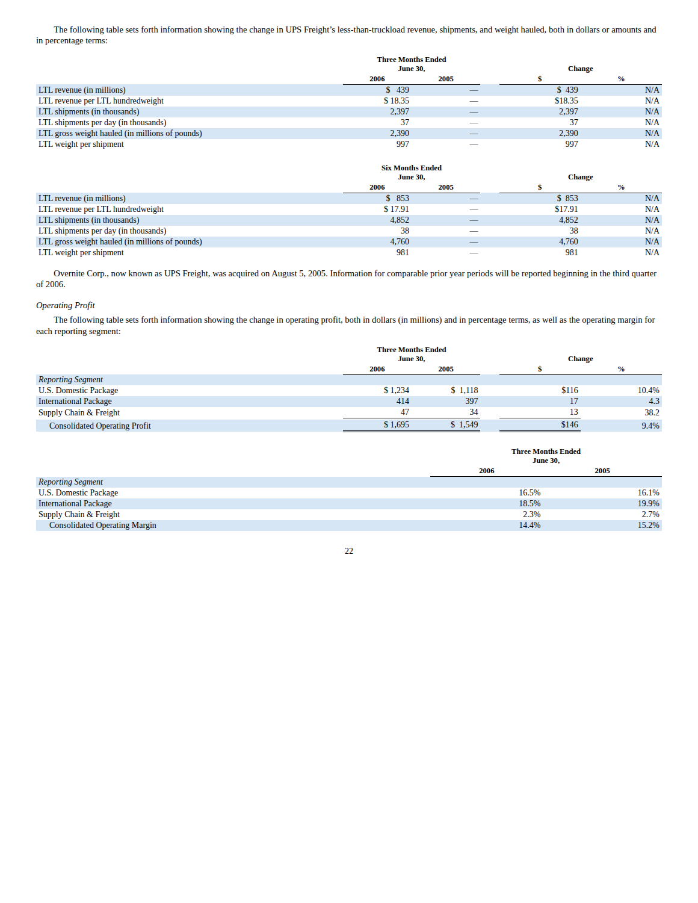The following table sets forth information showing the change in UPS Freight’s less-than-truckload revenue, shipments, and weight hauled, both in dollars or amounts and in percentage terms:
| | | Three Months Ended June 30, | | Change |
| | | 2006 | 2005 | | $ | % |
| LTL revenue (in millions) | | $ 439 | — | | $ 439 | N/A |
| LTL revenue per LTL hundredweight | | $ 18.35 | — | | $18.35 | N/A |
| LTL shipments (in thousands) | | 2,397 | — | | 2,397 | N/A |
| LTL shipments per day (in thousands) | | 37 | — | | 37 | N/A |
| LTL gross weight hauled (in millions of pounds) | | 2,390 | — | | 2,390 | N/A |
| LTL weight per shipment | | 997 | — | | 997 | N/A |
| | | Six Months Ended June 30, | | Change |
| | | 2006 | 2005 | | $ | % |
| LTL revenue (in millions) | | $ 853 | — | | $ 853 | N/A |
| LTL revenue per LTL hundredweight | | $ 17.91 | — | | $17.91 | N/A |
| LTL shipments (in thousands) | | 4,852 | — | | 4,852 | N/A |
| LTL shipments per day (in thousands) | | 38 | — | | 38 | N/A |
| LTL gross weight hauled (in millions of pounds) | | 4,760 | — | | 4,760 | N/A |
| LTL weight per shipment | | 981 | — | | 981 | N/A |
Overnite Corp., now known as UPS Freight, was acquired on August 5, 2005. Information for comparable prior year periods will be reported beginning in the third quarter of 2006.
Operating Profit
The following table sets forth information showing the change in operating profit, both in dollars (in millions) and in percentage terms, as well as the operating margin for each reporting segment:
| | | Three Months Ended June 30, | | Change |
| | | 2006 | 2005 | | $ | % |
| Reporting Segment | | | | | | |
| U.S. Domestic Package | | $ 1,234 | $ 1,118 | | $116 | 10.4% |
| International Package | | 414 | 397 | | 17 | 4.3 |
| Supply Chain & Freight | | 47 | 34 | | 13 | 38.2 |
| Consolidated Operating Profit | | $ 1,695 | $ 1,549 | | $146 | 9.4% |
| | | Three Months Ended June 30, |
| | | 2006 | 2005 |
| Reporting Segment | | | |
| U.S. Domestic Package | | 16.5% | 16.1% |
| International Package | | 18.5% | 19.9% |
| Supply Chain & Freight | | 2.3% | 2.7% |
| Consolidated Operating Margin | | 14.4% | 15.2% |
22